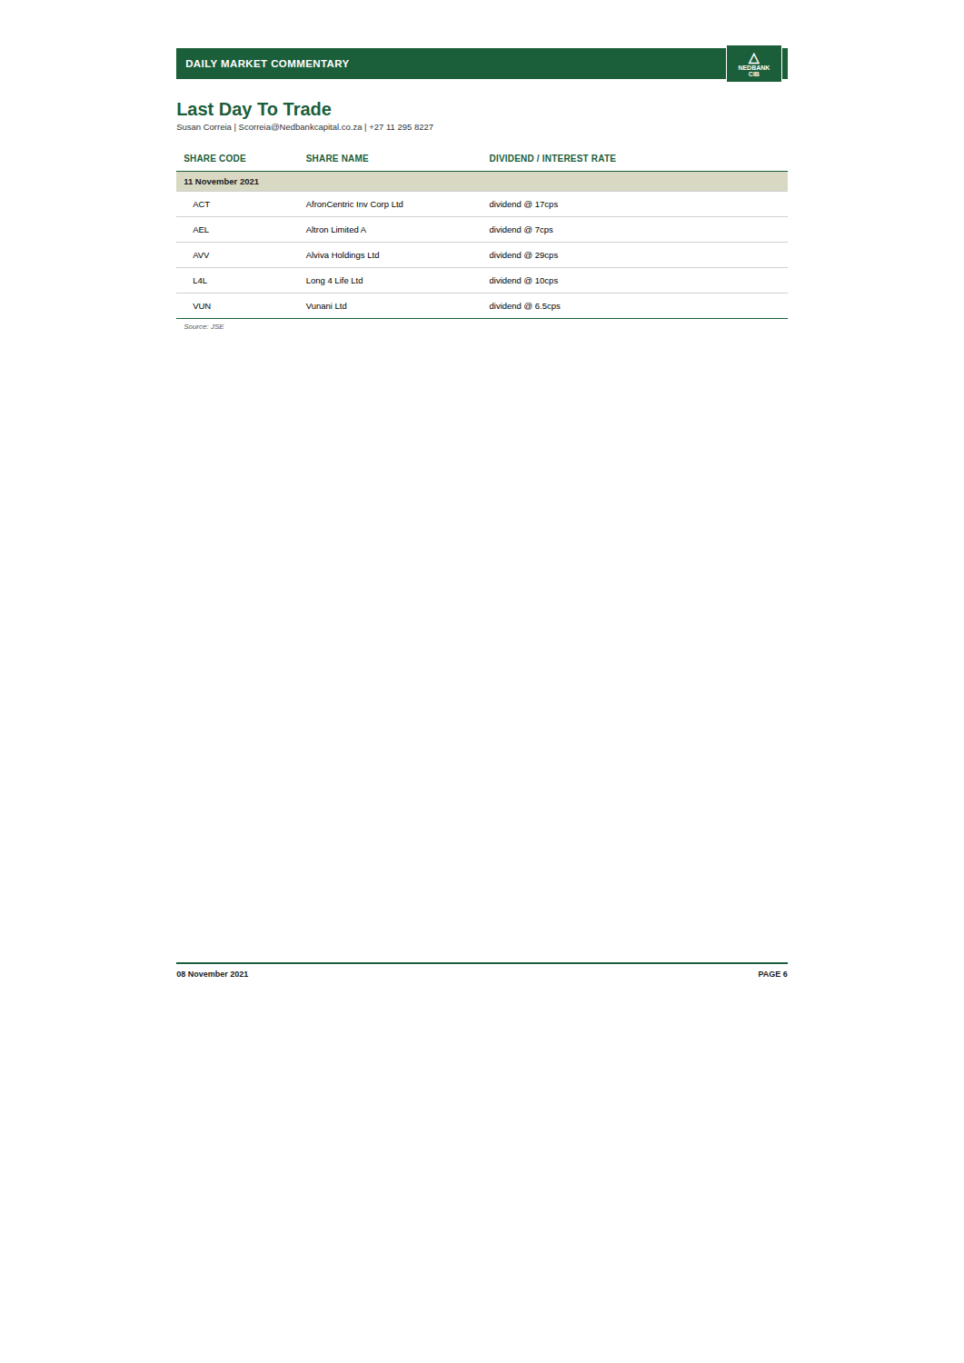Daily Market Commentary
△
NEDBANK
CIB
Last Day To Trade
Susan Correia | Scorreia@Nedbankcapital.co.za | +27 11 295 8227
| SHARE CODE | SHARE NAME | DIVIDEND / INTEREST RATE |
| --- | --- | --- |
| 11 November 2021 |
| ACT | AfronCentric Inv Corp Ltd | dividend @ 17cps |
| AEL | Altron Limited A | dividend @ 7cps |
| AVV | Alviva Holdings Ltd | dividend @ 29cps |
| L4L | Long 4 Life Ltd | dividend @ 10cps |
| VUN | Vunani Ltd | dividend @ 6.5cps |
Source: JSE
08 November 2021
PAGE 6